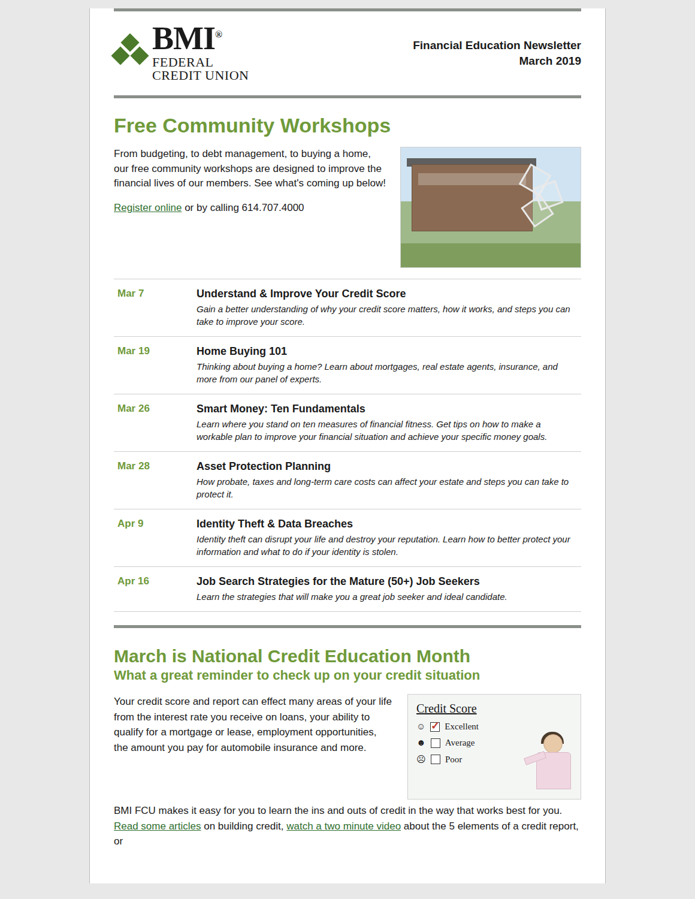BMI®
FEDERALCREDIT UNION
Financial Education Newsletter
March 2019
Free Community Workshops
From budgeting, to debt management, to buying a home, our free community workshops are designed to improve the financial lives of our members. See what's coming up below!
Register online or by calling 614.707.4000
| Mar 7 | Understand & Improve Your Credit Score Gain a better understanding of why your credit score matters, how it works, and steps you can take to improve your score. |
| Mar 19 | Home Buying 101 Thinking about buying a home? Learn about mortgages, real estate agents, insurance, and more from our panel of experts. |
| Mar 26 | Smart Money: Ten Fundamentals Learn where you stand on ten measures of financial fitness. Get tips on how to make a workable plan to improve your financial situation and achieve your specific money goals. |
| Mar 28 | Asset Protection Planning How probate, taxes and long-term care costs can affect your estate and steps you can take to protect it. |
| Apr 9 | Identity Theft & Data Breaches Identity theft can disrupt your life and destroy your reputation. Learn how to better protect your information and what to do if your identity is stolen. |
| Apr 16 | Job Search Strategies for the Mature (50+) Job Seekers Learn the strategies that will make you a great job seeker and ideal candidate. |
March is National Credit Education Month
What a great reminder to check up on your credit situation
Your credit score and report can effect many areas of your life from the interest rate you receive on loans, your ability to qualify for a mortgage or lease, employment opportunities, the amount you pay for automobile insurance and more.
Credit Score
☺ Excellent
☻ Average
☹ Poor
BMI FCU makes it easy for you to learn the ins and outs of credit in the way that works best for you. Read some articles on building credit, watch a two minute video about the 5 elements of a credit report, or